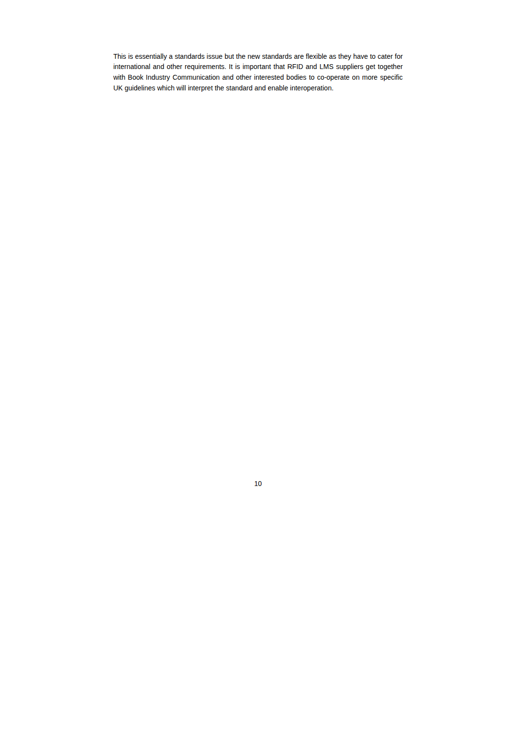This is essentially a standards issue but the new standards are flexible as they have to cater for international and other requirements. It is important that RFID and LMS suppliers get together with Book Industry Communication and other interested bodies to co-operate on more specific UK guidelines which will interpret the standard and enable interoperation.
10